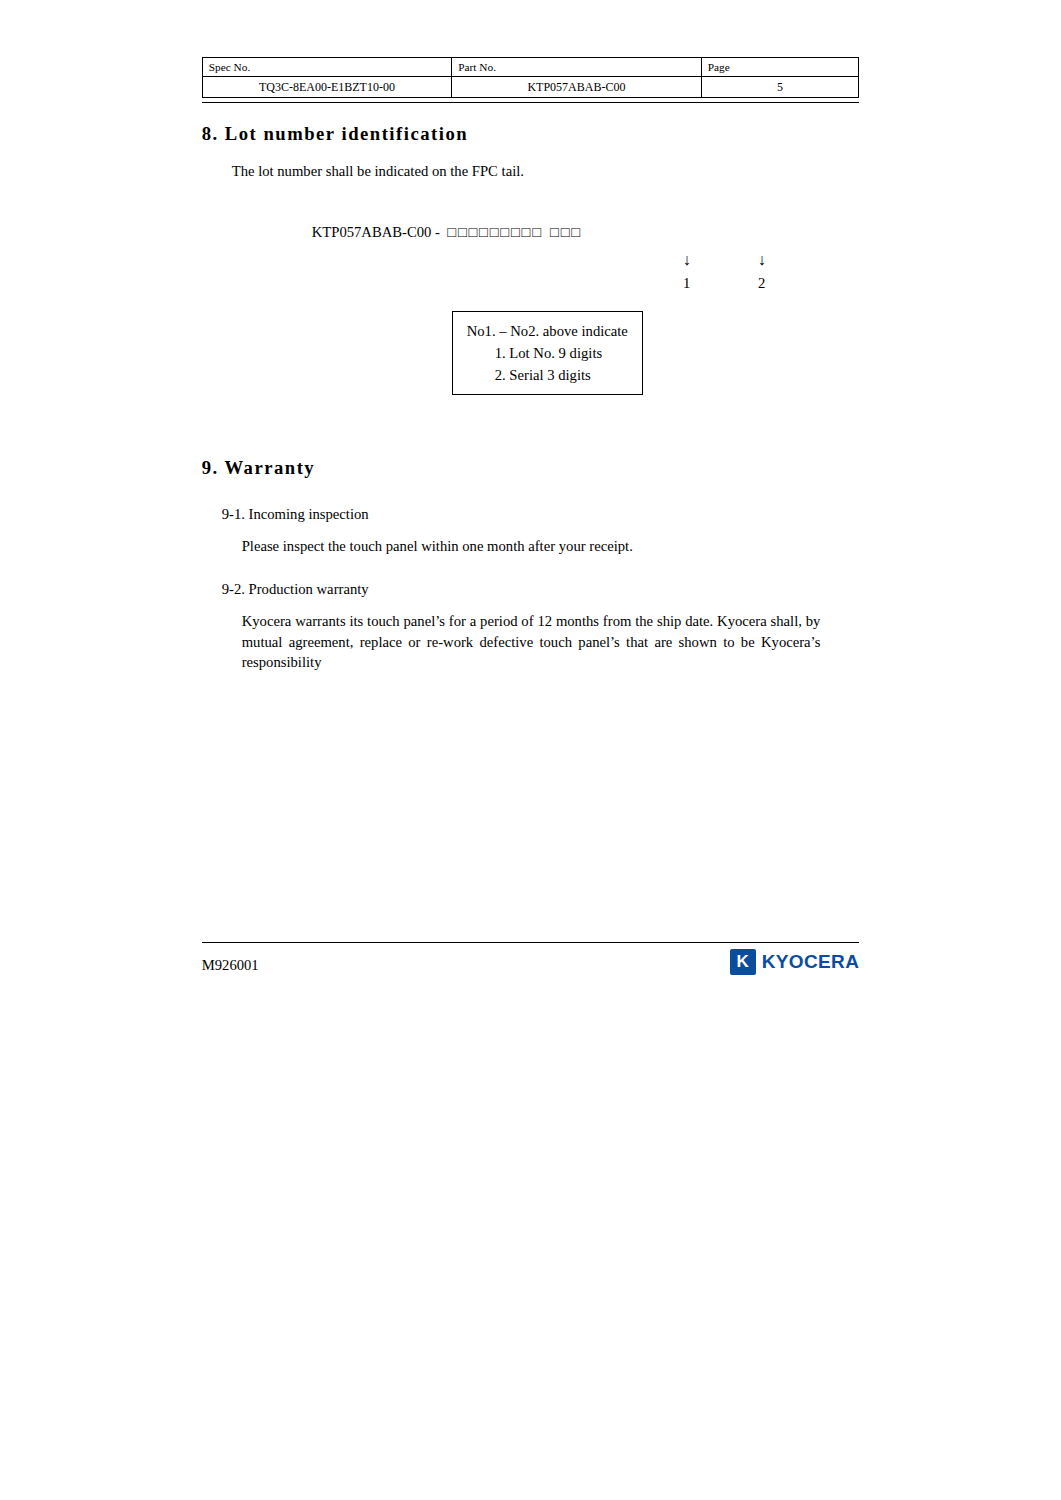| Spec No. | Part No. | Page |
| TQ3C-8EA00-E1BZT10-00 | KTP057ABAB-C00 | 5 |
8. Lot number identification
The lot number shall be indicated on the FPC tail.
KTP057ABAB-C00 - □□□□□□□□□ □□□
↓↓
12
No1. – No2. above indicate
1. Lot No. 9 digits
2. Serial 3 digits
9. Warranty
9-1. Incoming inspection
Please inspect the touch panel within one month after your receipt.
9-2. Production warranty
Kyocera warrants its touch panel’s for a period of 12 months from the ship date. Kyocera shall, by mutual agreement, replace or re-work defective touch panel’s that are shown to be Kyocera’s responsibility
M926001
K KYOCERA